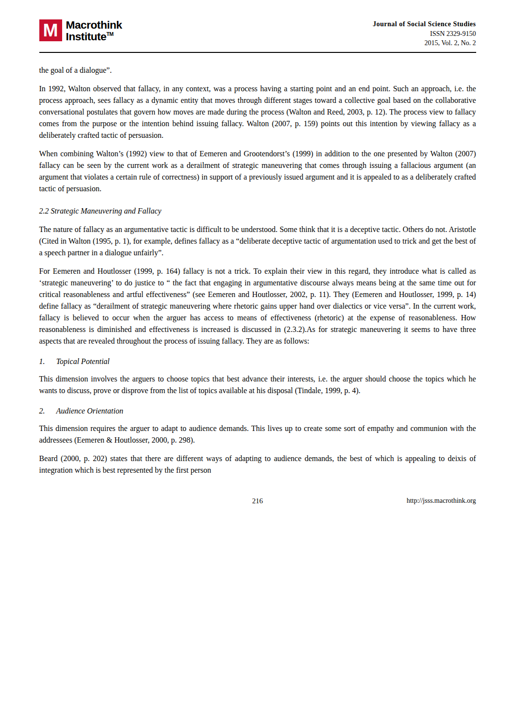M
Macrothink
InstituteTM
Journal of Social Science Studies
ISSN 2329-9150
2015, Vol. 2, No. 2
the goal of a dialogue”.
In 1992, Walton observed that fallacy, in any context, was a process having a starting point and an end point. Such an approach, i.e. the process approach, sees fallacy as a dynamic entity that moves through different stages toward a collective goal based on the collaborative conversational postulates that govern how moves are made during the process (Walton and Reed, 2003, p. 12). The process view to fallacy comes from the purpose or the intention behind issuing fallacy. Walton (2007, p. 159) points out this intention by viewing fallacy as a deliberately crafted tactic of persuasion.
When combining Walton’s (1992) view to that of Eemeren and Grootendorst’s (1999) in addition to the one presented by Walton (2007) fallacy can be seen by the current work as a derailment of strategic maneuvering that comes through issuing a fallacious argument (an argument that violates a certain rule of correctness) in support of a previously issued argument and it is appealed to as a deliberately crafted tactic of persuasion.
2.2 Strategic Maneuvering and Fallacy
The nature of fallacy as an argumentative tactic is difficult to be understood. Some think that it is a deceptive tactic. Others do not. Aristotle (Cited in Walton (1995, p. 1), for example, defines fallacy as a “deliberate deceptive tactic of argumentation used to trick and get the best of a speech partner in a dialogue unfairly”.
For Eemeren and Houtlosser (1999, p. 164) fallacy is not a trick. To explain their view in this regard, they introduce what is called as ‘strategic maneuvering’ to do justice to “ the fact that engaging in argumentative discourse always means being at the same time out for critical reasonableness and artful effectiveness” (see Eemeren and Houtlosser, 2002, p. 11). They (Eemeren and Houtlosser, 1999, p. 14) define fallacy as “derailment of strategic maneuvering where rhetoric gains upper hand over dialectics or vice versa”. In the current work, fallacy is believed to occur when the arguer has access to means of effectiveness (rhetoric) at the expense of reasonableness. How reasonableness is diminished and effectiveness is increased is discussed in (2.3.2).As for strategic maneuvering it seems to have three aspects that are revealed throughout the process of issuing fallacy. They are as follows:
1. Topical Potential
This dimension involves the arguers to choose topics that best advance their interests, i.e. the arguer should choose the topics which he wants to discuss, prove or disprove from the list of topics available at his disposal (Tindale, 1999, p. 4).
2. Audience Orientation
This dimension requires the arguer to adapt to audience demands. This lives up to create some sort of empathy and communion with the addressees (Eemeren & Houtlosser, 2000, p. 298).
Beard (2000, p. 202) states that there are different ways of adapting to audience demands, the best of which is appealing to deixis of integration which is best represented by the first person
216 http://jsss.macrothink.org